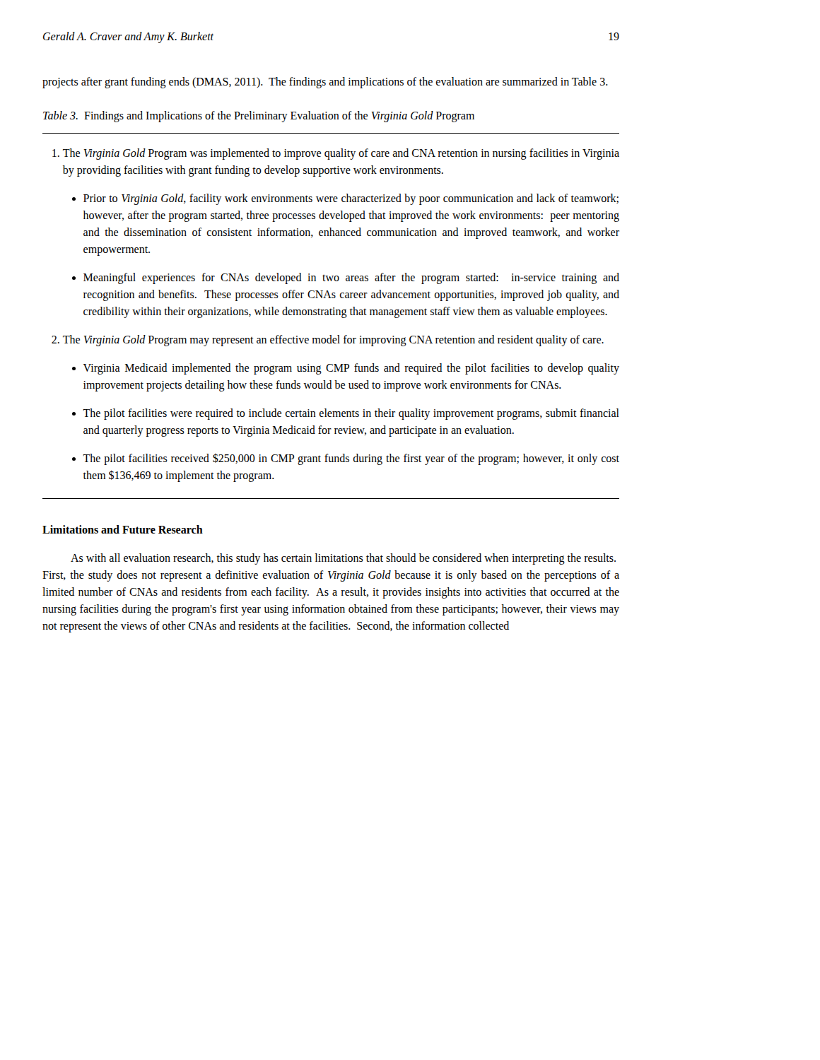Gerald A. Craver and Amy K. Burkett 19
projects after grant funding ends (DMAS, 2011). The findings and implications of the evaluation are summarized in Table 3.
Table 3. Findings and Implications of the Preliminary Evaluation of the Virginia Gold Program
The Virginia Gold Program was implemented to improve quality of care and CNA retention in nursing facilities in Virginia by providing facilities with grant funding to develop supportive work environments.
Prior to Virginia Gold, facility work environments were characterized by poor communication and lack of teamwork; however, after the program started, three processes developed that improved the work environments: peer mentoring and the dissemination of consistent information, enhanced communication and improved teamwork, and worker empowerment.
Meaningful experiences for CNAs developed in two areas after the program started: in-service training and recognition and benefits. These processes offer CNAs career advancement opportunities, improved job quality, and credibility within their organizations, while demonstrating that management staff view them as valuable employees.
The Virginia Gold Program may represent an effective model for improving CNA retention and resident quality of care.
Virginia Medicaid implemented the program using CMP funds and required the pilot facilities to develop quality improvement projects detailing how these funds would be used to improve work environments for CNAs.
The pilot facilities were required to include certain elements in their quality improvement programs, submit financial and quarterly progress reports to Virginia Medicaid for review, and participate in an evaluation.
The pilot facilities received $250,000 in CMP grant funds during the first year of the program; however, it only cost them $136,469 to implement the program.
Limitations and Future Research
As with all evaluation research, this study has certain limitations that should be considered when interpreting the results. First, the study does not represent a definitive evaluation of Virginia Gold because it is only based on the perceptions of a limited number of CNAs and residents from each facility. As a result, it provides insights into activities that occurred at the nursing facilities during the program's first year using information obtained from these participants; however, their views may not represent the views of other CNAs and residents at the facilities. Second, the information collected